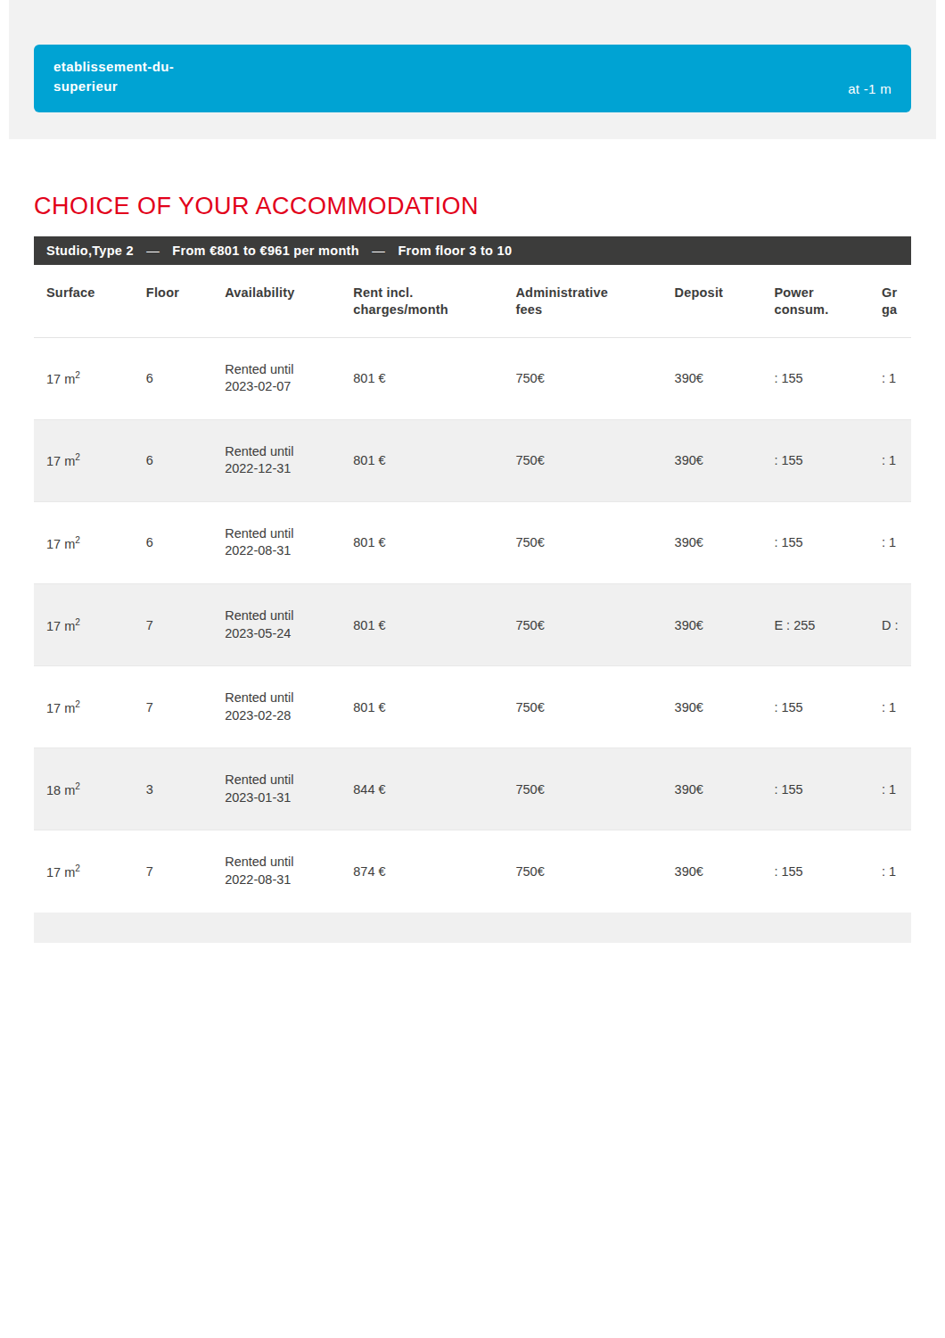etablissement-du-
superieur
at -1 m
CHOICE OF YOUR ACCOMMODATION
Studio,Type 2 — From €801 to €961 per month — From floor 3 to 10
| Surface | Floor | Availability | Rent incl. charges/month | Administrative fees | Deposit | Power consum. | Gr ga |
| --- | --- | --- | --- | --- | --- | --- | --- |
| 17 m 2 | 6 | Rented until 2023-02-07 | 801 € | 750€ | 390€ | : 155 | : 1 |
| 17 m 2 | 6 | Rented until 2022-12-31 | 801 € | 750€ | 390€ | : 155 | : 1 |
| 17 m 2 | 6 | Rented until 2022-08-31 | 801 € | 750€ | 390€ | : 155 | : 1 |
| 17 m 2 | 7 | Rented until 2023-05-24 | 801 € | 750€ | 390€ | E : 255 | D : |
| 17 m 2 | 7 | Rented until 2023-02-28 | 801 € | 750€ | 390€ | : 155 | : 1 |
| 18 m 2 | 3 | Rented until 2023-01-31 | 844 € | 750€ | 390€ | : 155 | : 1 |
| 17 m 2 | 7 | Rented until 2022-08-31 | 874 € | 750€ | 390€ | : 155 | : 1 |